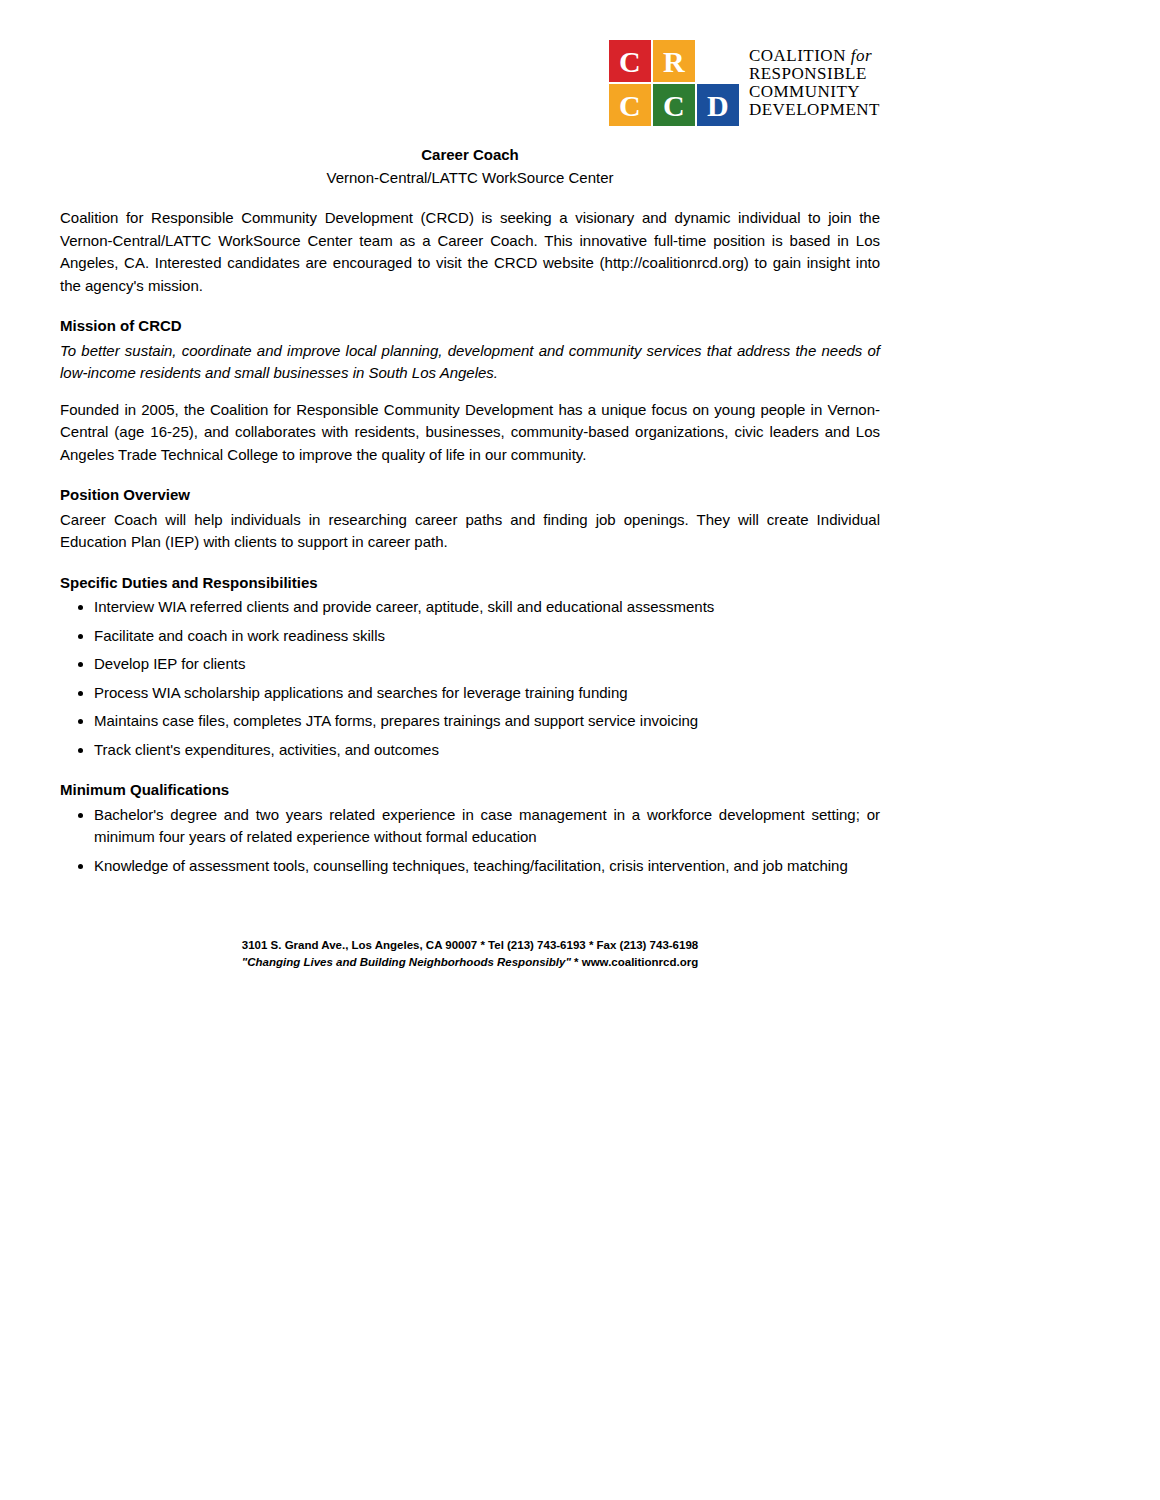C
R
C
C
D
COALITION for
RESPONSIBLE
COMMUNITY
DEVELOPMENT
Career Coach
Vernon-Central/LATTC WorkSource Center
Coalition for Responsible Community Development (CRCD) is seeking a visionary and dynamic individual to join the Vernon-Central/LATTC WorkSource Center team as a Career Coach. This innovative full-time position is based in Los Angeles, CA. Interested candidates are encouraged to visit the CRCD website (http://coalitionrcd.org) to gain insight into the agency's mission.
Mission of CRCD
To better sustain, coordinate and improve local planning, development and community services that address the needs of low-income residents and small businesses in South Los Angeles.
Founded in 2005, the Coalition for Responsible Community Development has a unique focus on young people in Vernon-Central (age 16-25), and collaborates with residents, businesses, community-based organizations, civic leaders and Los Angeles Trade Technical College to improve the quality of life in our community.
Position Overview
Career Coach will help individuals in researching career paths and finding job openings. They will create Individual Education Plan (IEP) with clients to support in career path.
Specific Duties and Responsibilities
Interview WIA referred clients and provide career, aptitude, skill and educational assessments
Facilitate and coach in work readiness skills
Develop IEP for clients
Process WIA scholarship applications and searches for leverage training funding
Maintains case files, completes JTA forms, prepares trainings and support service invoicing
Track client's expenditures, activities, and outcomes
Minimum Qualifications
Bachelor's degree and two years related experience in case management in a workforce development setting; or minimum four years of related experience without formal education
Knowledge of assessment tools, counselling techniques, teaching/facilitation, crisis intervention, and job matching
3101 S. Grand Ave., Los Angeles, CA 90007 * Tel (213) 743-6193 * Fax (213) 743-6198
"Changing Lives and Building Neighborhoods Responsibly" * www.coalitionrcd.org